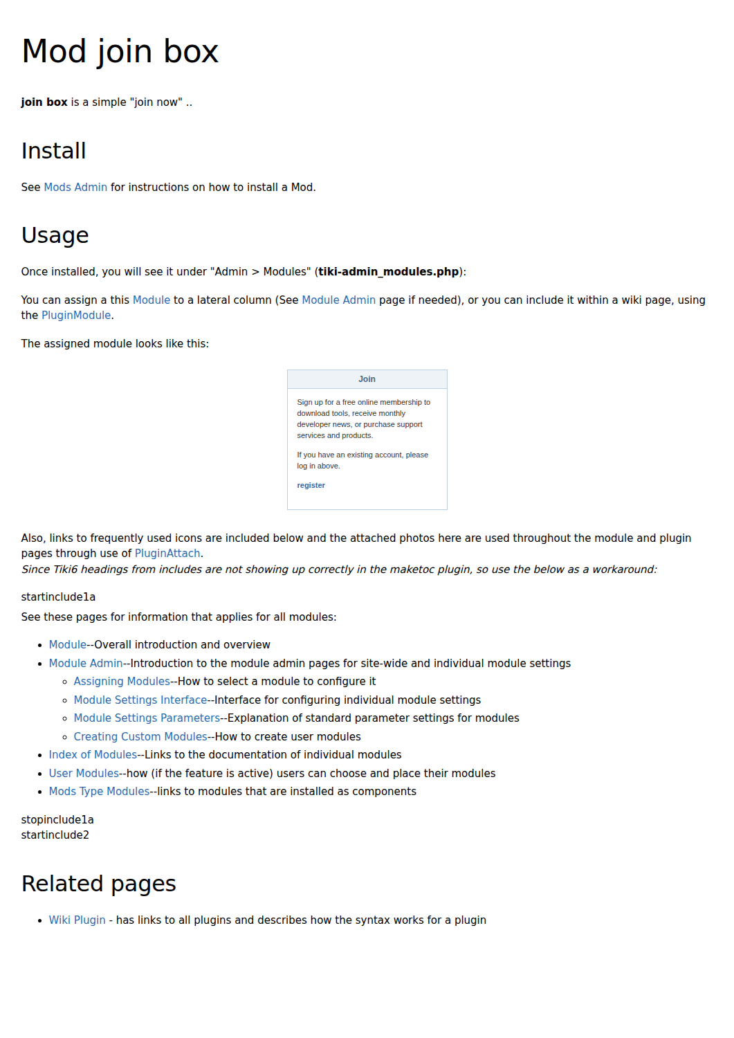Mod join box
join box is a simple "join now" ..
Install
See Mods Admin for instructions on how to install a Mod.
Usage
Once installed, you will see it under "Admin > Modules" (tiki-admin_modules.php):
You can assign a this Module to a lateral column (See Module Admin page if needed), or you can include it within a wiki page, using the PluginModule.
The assigned module looks like this:
Join
Sign up for a free online membership to download tools, receive monthly developer news, or purchase support services and products.
If you have an existing account, please log in above.
register
Also, links to frequently used icons are included below and the attached photos here are used throughout the module and plugin pages through use of PluginAttach.
Since Tiki6 headings from includes are not showing up correctly in the maketoc plugin, so use the below as a workaround:
startinclude1a
See these pages for information that applies for all modules:
Module--Overall introduction and overview
Module Admin--Introduction to the module admin pages for site-wide and individual module settings
Assigning Modules--How to select a module to configure it
Module Settings Interface--Interface for configuring individual module settings
Module Settings Parameters--Explanation of standard parameter settings for modules
Creating Custom Modules--How to create user modules
Index of Modules--Links to the documentation of individual modules
User Modules--how (if the feature is active) users can choose and place their modules
Mods Type Modules--links to modules that are installed as components
stopinclude1a
startinclude2
Related pages
Wiki Plugin - has links to all plugins and describes how the syntax works for a plugin